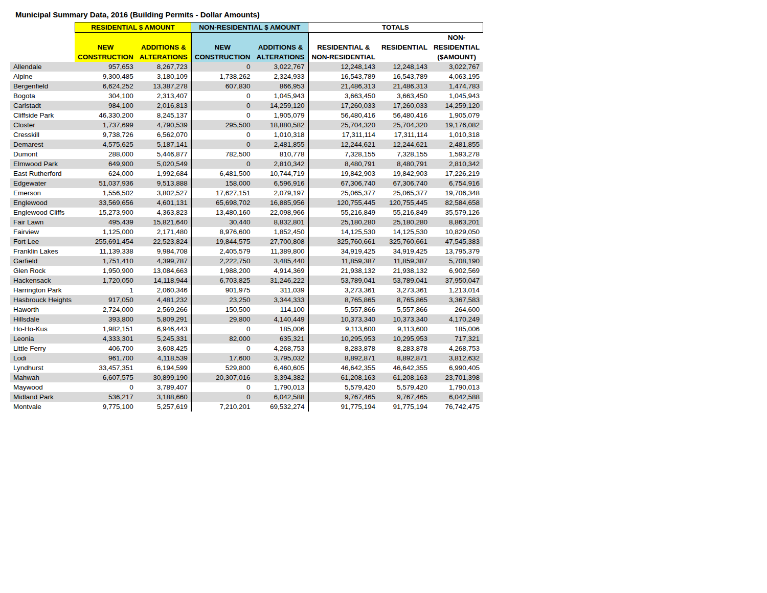Municipal Summary Data, 2016 (Building Permits - Dollar Amounts)
| | RESIDENTIAL $ AMOUNT | NON-RESIDENTIAL $ AMOUNT | TOTALS |
| --- | --- | --- | --- |
| | | | | | | NON- |
| NEW | ADDITIONS & | NEW | ADDITIONS & | RESIDENTIAL & | RESIDENTIAL | RESIDENTIAL |
| | CONSTRUCTION | ALTERATIONS | CONSTRUCTION | ALTERATIONS | NON-RESIDENTIAL | | ($AMOUNT) |
| Allendale | 957,653 | 8,267,723 | 0 | 3,022,767 | 12,248,143 | 12,248,143 | 3,022,767 |
| Alpine | 9,300,485 | 3,180,109 | 1,738,262 | 2,324,933 | 16,543,789 | 16,543,789 | 4,063,195 |
| Bergenfield | 6,624,252 | 13,387,278 | 607,830 | 866,953 | 21,486,313 | 21,486,313 | 1,474,783 |
| Bogota | 304,100 | 2,313,407 | 0 | 1,045,943 | 3,663,450 | 3,663,450 | 1,045,943 |
| Carlstadt | 984,100 | 2,016,813 | 0 | 14,259,120 | 17,260,033 | 17,260,033 | 14,259,120 |
| Cliffside Park | 46,330,200 | 8,245,137 | 0 | 1,905,079 | 56,480,416 | 56,480,416 | 1,905,079 |
| Closter | 1,737,699 | 4,790,539 | 295,500 | 18,880,582 | 25,704,320 | 25,704,320 | 19,176,082 |
| Cresskill | 9,738,726 | 6,562,070 | 0 | 1,010,318 | 17,311,114 | 17,311,114 | 1,010,318 |
| Demarest | 4,575,625 | 5,187,141 | 0 | 2,481,855 | 12,244,621 | 12,244,621 | 2,481,855 |
| Dumont | 288,000 | 5,446,877 | 782,500 | 810,778 | 7,328,155 | 7,328,155 | 1,593,278 |
| Elmwood Park | 649,900 | 5,020,549 | 0 | 2,810,342 | 8,480,791 | 8,480,791 | 2,810,342 |
| East Rutherford | 624,000 | 1,992,684 | 6,481,500 | 10,744,719 | 19,842,903 | 19,842,903 | 17,226,219 |
| Edgewater | 51,037,936 | 9,513,888 | 158,000 | 6,596,916 | 67,306,740 | 67,306,740 | 6,754,916 |
| Emerson | 1,556,502 | 3,802,527 | 17,627,151 | 2,079,197 | 25,065,377 | 25,065,377 | 19,706,348 |
| Englewood | 33,569,656 | 4,601,131 | 65,698,702 | 16,885,956 | 120,755,445 | 120,755,445 | 82,584,658 |
| Englewood Cliffs | 15,273,900 | 4,363,823 | 13,480,160 | 22,098,966 | 55,216,849 | 55,216,849 | 35,579,126 |
| Fair Lawn | 495,439 | 15,821,640 | 30,440 | 8,832,801 | 25,180,280 | 25,180,280 | 8,863,201 |
| Fairview | 1,125,000 | 2,171,480 | 8,976,600 | 1,852,450 | 14,125,530 | 14,125,530 | 10,829,050 |
| Fort Lee | 255,691,454 | 22,523,824 | 19,844,575 | 27,700,808 | 325,760,661 | 325,760,661 | 47,545,383 |
| Franklin Lakes | 11,139,338 | 9,984,708 | 2,405,579 | 11,389,800 | 34,919,425 | 34,919,425 | 13,795,379 |
| Garfield | 1,751,410 | 4,399,787 | 2,222,750 | 3,485,440 | 11,859,387 | 11,859,387 | 5,708,190 |
| Glen Rock | 1,950,900 | 13,084,663 | 1,988,200 | 4,914,369 | 21,938,132 | 21,938,132 | 6,902,569 |
| Hackensack | 1,720,050 | 14,118,944 | 6,703,825 | 31,246,222 | 53,789,041 | 53,789,041 | 37,950,047 |
| Harrington Park | 1 | 2,060,346 | 901,975 | 311,039 | 3,273,361 | 3,273,361 | 1,213,014 |
| Hasbrouck Heights | 917,050 | 4,481,232 | 23,250 | 3,344,333 | 8,765,865 | 8,765,865 | 3,367,583 |
| Haworth | 2,724,000 | 2,569,266 | 150,500 | 114,100 | 5,557,866 | 5,557,866 | 264,600 |
| Hillsdale | 393,800 | 5,809,291 | 29,800 | 4,140,449 | 10,373,340 | 10,373,340 | 4,170,249 |
| Ho-Ho-Kus | 1,982,151 | 6,946,443 | 0 | 185,006 | 9,113,600 | 9,113,600 | 185,006 |
| Leonia | 4,333,301 | 5,245,331 | 82,000 | 635,321 | 10,295,953 | 10,295,953 | 717,321 |
| Little Ferry | 406,700 | 3,608,425 | 0 | 4,268,753 | 8,283,878 | 8,283,878 | 4,268,753 |
| Lodi | 961,700 | 4,118,539 | 17,600 | 3,795,032 | 8,892,871 | 8,892,871 | 3,812,632 |
| Lyndhurst | 33,457,351 | 6,194,599 | 529,800 | 6,460,605 | 46,642,355 | 46,642,355 | 6,990,405 |
| Mahwah | 6,607,575 | 30,899,190 | 20,307,016 | 3,394,382 | 61,208,163 | 61,208,163 | 23,701,398 |
| Maywood | 0 | 3,789,407 | 0 | 1,790,013 | 5,579,420 | 5,579,420 | 1,790,013 |
| Midland Park | 536,217 | 3,188,660 | 0 | 6,042,588 | 9,767,465 | 9,767,465 | 6,042,588 |
| Montvale | 9,775,100 | 5,257,619 | 7,210,201 | 69,532,274 | 91,775,194 | 91,775,194 | 76,742,475 |